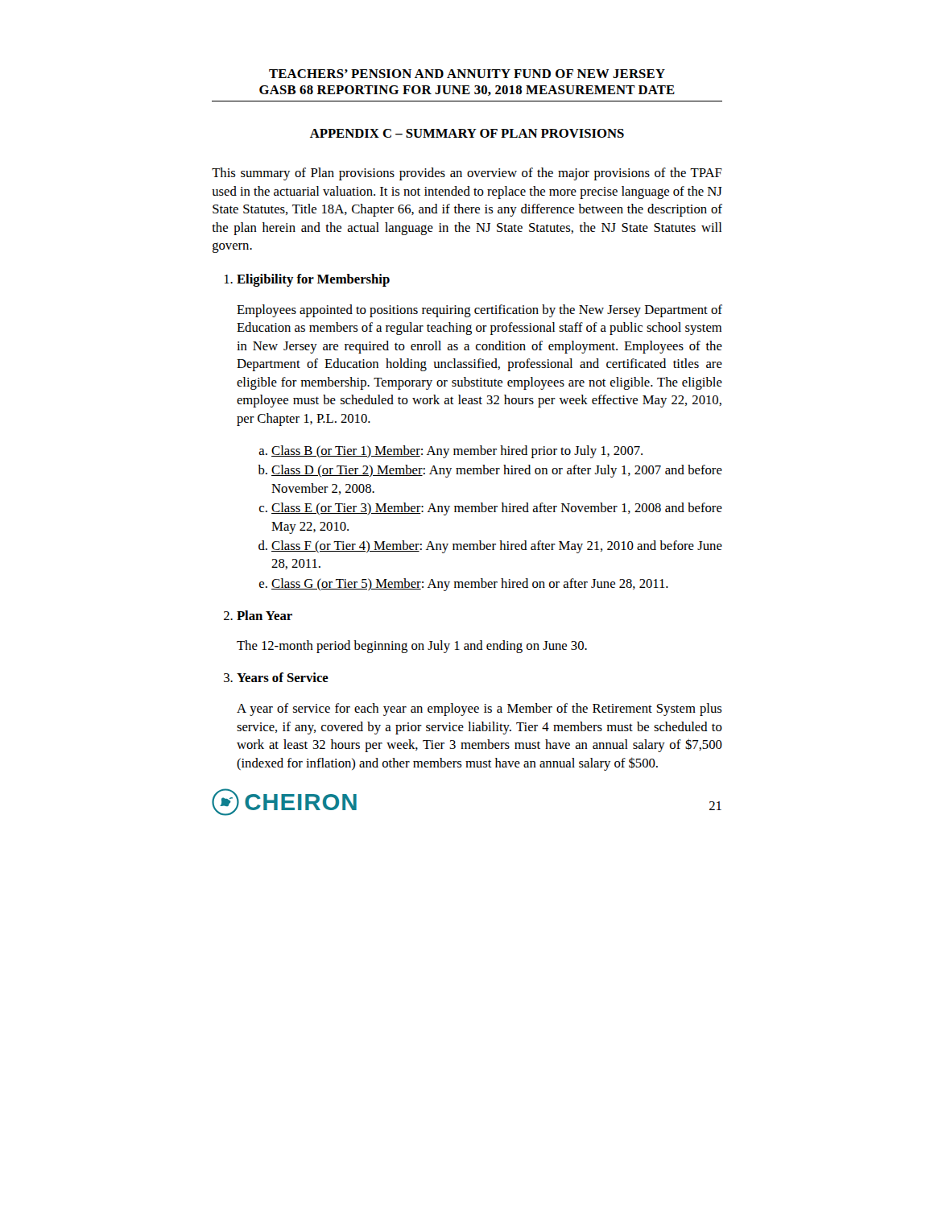TEACHERS’ PENSION AND ANNUITY FUND OF NEW JERSEY
GASB 68 REPORTING FOR JUNE 30, 2018 MEASUREMENT DATE
APPENDIX C – SUMMARY OF PLAN PROVISIONS
This summary of Plan provisions provides an overview of the major provisions of the TPAF used in the actuarial valuation. It is not intended to replace the more precise language of the NJ State Statutes, Title 18A, Chapter 66, and if there is any difference between the description of the plan herein and the actual language in the NJ State Statutes, the NJ State Statutes will govern.
Eligibility for Membership
Employees appointed to positions requiring certification by the New Jersey Department of Education as members of a regular teaching or professional staff of a public school system in New Jersey are required to enroll as a condition of employment. Employees of the Department of Education holding unclassified, professional and certificated titles are eligible for membership. Temporary or substitute employees are not eligible. The eligible employee must be scheduled to work at least 32 hours per week effective May 22, 2010, per Chapter 1, P.L. 2010.
Class B (or Tier 1) Member: Any member hired prior to July 1, 2007.
Class D (or Tier 2) Member: Any member hired on or after July 1, 2007 and before November 2, 2008.
Class E (or Tier 3) Member: Any member hired after November 1, 2008 and before May 22, 2010.
Class F (or Tier 4) Member: Any member hired after May 21, 2010 and before June 28, 2011.
Class G (or Tier 5) Member: Any member hired on or after June 28, 2011.
Plan Year
The 12-month period beginning on July 1 and ending on June 30.
Years of Service
A year of service for each year an employee is a Member of the Retirement System plus service, if any, covered by a prior service liability. Tier 4 members must be scheduled to work at least 32 hours per week, Tier 3 members must have an annual salary of $7,500 (indexed for inflation) and other members must have an annual salary of $500.
CHEIRON
21